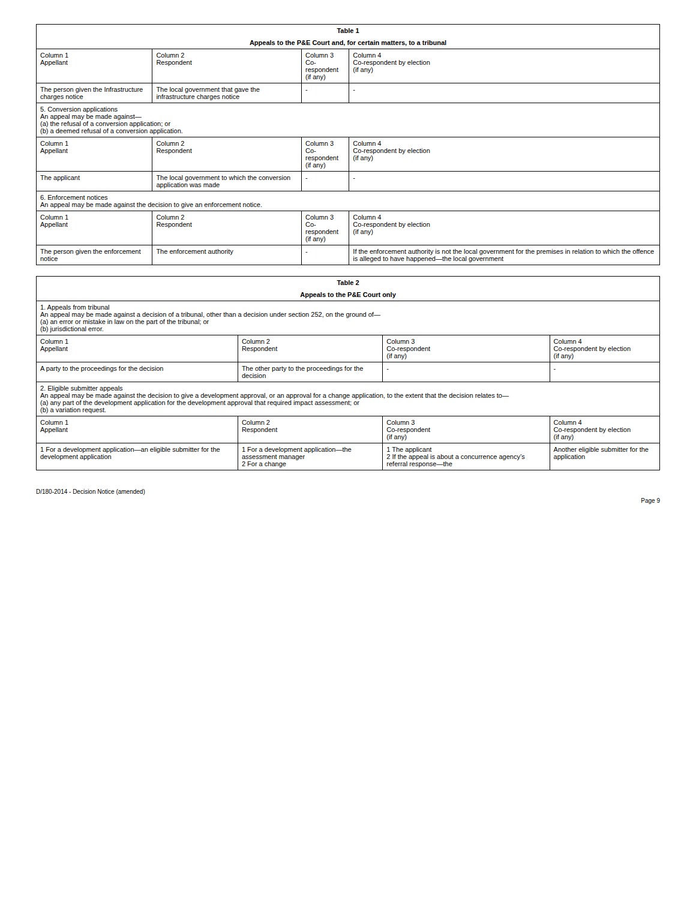| Table 1 |
| Appeals to the P&E Court and, for certain matters, to a tribunal |
| Column 1 Appellant | Column 2 Respondent | Column 3 Co-respondent (if any) | Column 4 Co-respondent by election (if any) |
| The person given the Infrastructure charges notice | The local government that gave the infrastructure charges notice | - | - |
| 5. Conversion applications An appeal may be made against— (a) the refusal of a conversion application; or (b) a deemed refusal of a conversion application. |
| Column 1 Appellant | Column 2 Respondent | Column 3 Co-respondent (if any) | Column 4 Co-respondent by election (if any) |
| The applicant | The local government to which the conversion application was made | - | - |
| 6. Enforcement notices An appeal may be made against the decision to give an enforcement notice. |
| Column 1 Appellant | Column 2 Respondent | Column 3 Co-respondent (if any) | Column 4 Co-respondent by election (if any) |
| The person given the enforcement notice | The enforcement authority | - | If the enforcement authority is not the local government for the premises in relation to which the offence is alleged to have happened—the local government |
| Table 2 |
| Appeals to the P&E Court only |
| 1. Appeals from tribunal An appeal may be made against a decision of a tribunal, other than a decision under section 252, on the ground of— (a) an error or mistake in law on the part of the tribunal; or (b) jurisdictional error. |
| Column 1 Appellant | Column 2 Respondent | Column 3 Co-respondent (if any) | Column 4 Co-respondent by election (if any) |
| A party to the proceedings for the decision | The other party to the proceedings for the decision | - | - |
| 2. Eligible submitter appeals An appeal may be made against the decision to give a development approval, or an approval for a change application, to the extent that the decision relates to— (a) any part of the development application for the development approval that required impact assessment; or (b) a variation request. |
| Column 1 Appellant | Column 2 Respondent | Column 3 Co-respondent (if any) | Column 4 Co-respondent by election (if any) |
| 1 For a development application—an eligible submitter for the development application | 1 For a development application—the assessment manager 2 For a change | 1 The applicant 2 If the appeal is about a concurrence agency’s referral response—the | Another eligible submitter for the application |
D/180-2014 - Decision Notice (amended)
Page 9